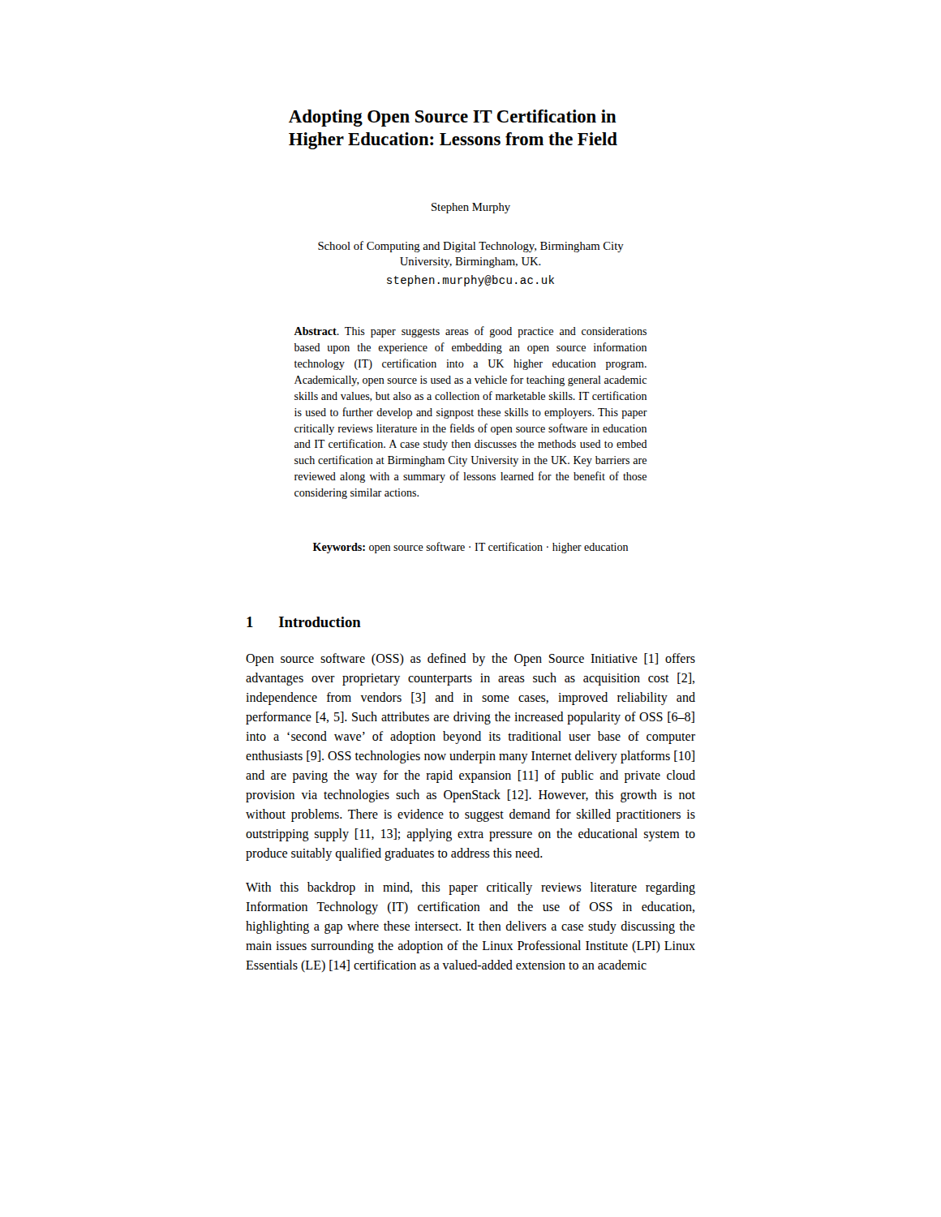Adopting Open Source IT Certification in Higher Education: Lessons from the Field
Stephen Murphy
School of Computing and Digital Technology, Birmingham City
University, Birmingham, UK.
stephen.murphy@bcu.ac.uk
Abstract. This paper suggests areas of good practice and considerations based upon the experience of embedding an open source information technology (IT) certification into a UK higher education program. Academically, open source is used as a vehicle for teaching general academic skills and values, but also as a collection of marketable skills. IT certification is used to further develop and signpost these skills to employers. This paper critically reviews literature in the fields of open source software in education and IT certification. A case study then discusses the methods used to embed such certification at Birmingham City University in the UK. Key barriers are reviewed along with a summary of lessons learned for the benefit of those considering similar actions.
Keywords: open source software · IT certification · higher education
1 Introduction
Open source software (OSS) as defined by the Open Source Initiative [1] offers advantages over proprietary counterparts in areas such as acquisition cost [2], independence from vendors [3] and in some cases, improved reliability and performance [4, 5]. Such attributes are driving the increased popularity of OSS [6–8] into a ‘second wave’ of adoption beyond its traditional user base of computer enthusiasts [9]. OSS technologies now underpin many Internet delivery platforms [10] and are paving the way for the rapid expansion [11] of public and private cloud provision via technologies such as OpenStack [12]. However, this growth is not without problems. There is evidence to suggest demand for skilled practitioners is outstripping supply [11, 13]; applying extra pressure on the educational system to produce suitably qualified graduates to address this need.
With this backdrop in mind, this paper critically reviews literature regarding Information Technology (IT) certification and the use of OSS in education, highlighting a gap where these intersect. It then delivers a case study discussing the main issues surrounding the adoption of the Linux Professional Institute (LPI) Linux Essentials (LE) [14] certification as a valued-added extension to an academic